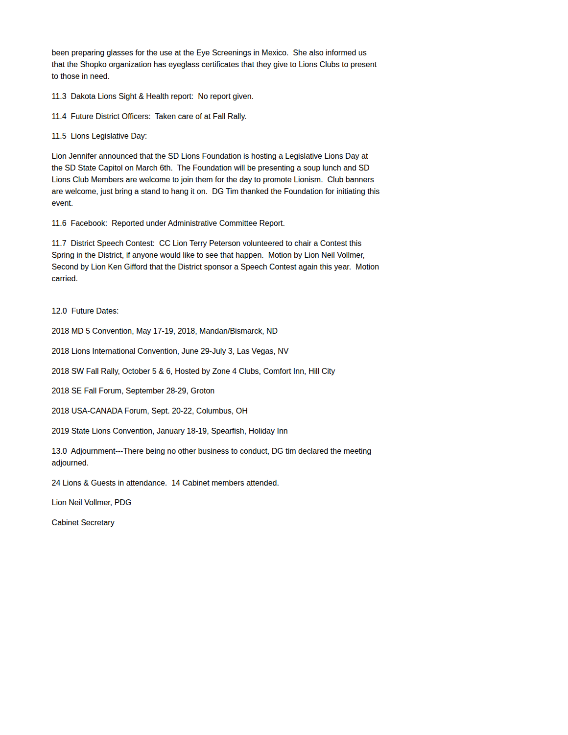been preparing glasses for the use at the Eye Screenings in Mexico. She also informed us that the Shopko organization has eyeglass certificates that they give to Lions Clubs to present to those in need.
11.3 Dakota Lions Sight & Health report: No report given.
11.4 Future District Officers: Taken care of at Fall Rally.
11.5 Lions Legislative Day:
Lion Jennifer announced that the SD Lions Foundation is hosting a Legislative Lions Day at the SD State Capitol on March 6th. The Foundation will be presenting a soup lunch and SD Lions Club Members are welcome to join them for the day to promote Lionism. Club banners are welcome, just bring a stand to hang it on. DG Tim thanked the Foundation for initiating this event.
11.6 Facebook: Reported under Administrative Committee Report.
11.7 District Speech Contest: CC Lion Terry Peterson volunteered to chair a Contest this Spring in the District, if anyone would like to see that happen. Motion by Lion Neil Vollmer, Second by Lion Ken Gifford that the District sponsor a Speech Contest again this year. Motion carried.
12.0 Future Dates:
2018 MD 5 Convention, May 17-19, 2018, Mandan/Bismarck, ND
2018 Lions International Convention, June 29-July 3, Las Vegas, NV
2018 SW Fall Rally, October 5 & 6, Hosted by Zone 4 Clubs, Comfort Inn, Hill City
2018 SE Fall Forum, September 28-29, Groton
2018 USA-CANADA Forum, Sept. 20-22, Columbus, OH
2019 State Lions Convention, January 18-19, Spearfish, Holiday Inn
13.0 Adjournment---There being no other business to conduct, DG tim declared the meeting adjourned.
24 Lions & Guests in attendance. 14 Cabinet members attended.
Lion Neil Vollmer, PDG
Cabinet Secretary